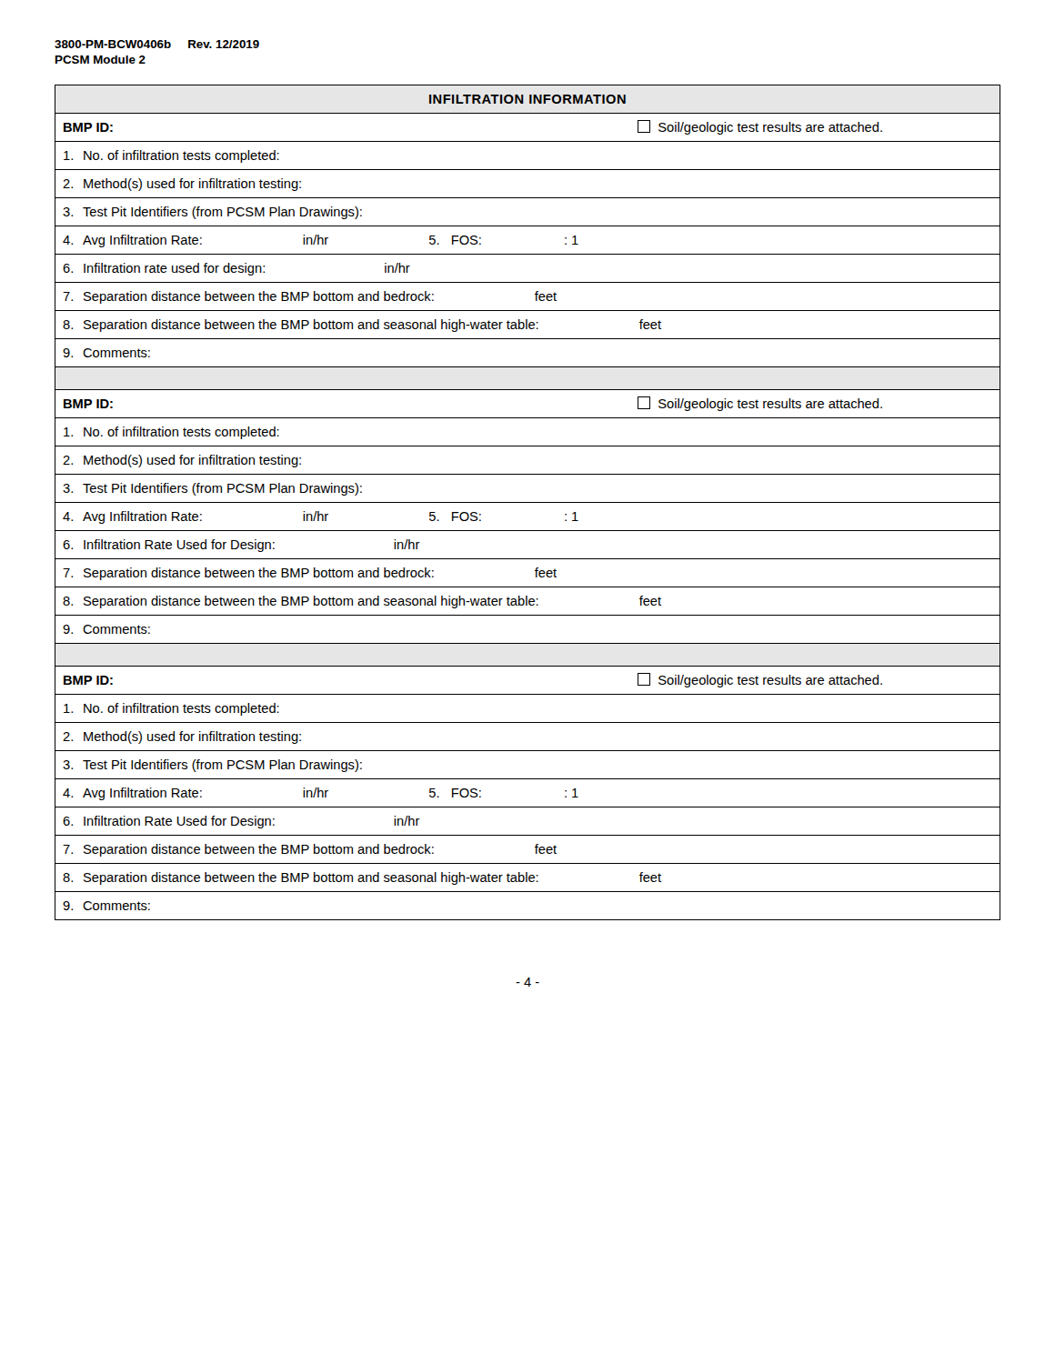3800-PM-BCW0406b Rev. 12/2019
PCSM Module 2
| INFILTRATION INFORMATION |
| BMP ID: Soil/geologic test results are attached. |
| 1. No. of infiltration tests completed: |
| 2. Method(s) used for infiltration testing: |
| 3. Test Pit Identifiers (from PCSM Plan Drawings): |
| 4. Avg Infiltration Rate: in/hr 5. FOS: : 1 |
| 6. Infiltration rate used for design: in/hr |
| 7. Separation distance between the BMP bottom and bedrock: feet |
| 8. Separation distance between the BMP bottom and seasonal high-water table: feet |
| 9. Comments: |
| BMP ID: Soil/geologic test results are attached. |
| 1. No. of infiltration tests completed: |
| 2. Method(s) used for infiltration testing: |
| 3. Test Pit Identifiers (from PCSM Plan Drawings): |
| 4. Avg Infiltration Rate: in/hr 5. FOS: : 1 |
| 6. Infiltration Rate Used for Design: in/hr |
| 7. Separation distance between the BMP bottom and bedrock: feet |
| 8. Separation distance between the BMP bottom and seasonal high-water table: feet |
| 9. Comments: |
| BMP ID: Soil/geologic test results are attached. |
| 1. No. of infiltration tests completed: |
| 2. Method(s) used for infiltration testing: |
| 3. Test Pit Identifiers (from PCSM Plan Drawings): |
| 4. Avg Infiltration Rate: in/hr 5. FOS: : 1 |
| 6. Infiltration Rate Used for Design: in/hr |
| 7. Separation distance between the BMP bottom and bedrock: feet |
| 8. Separation distance between the BMP bottom and seasonal high-water table: feet |
| 9. Comments: |
- 4 -